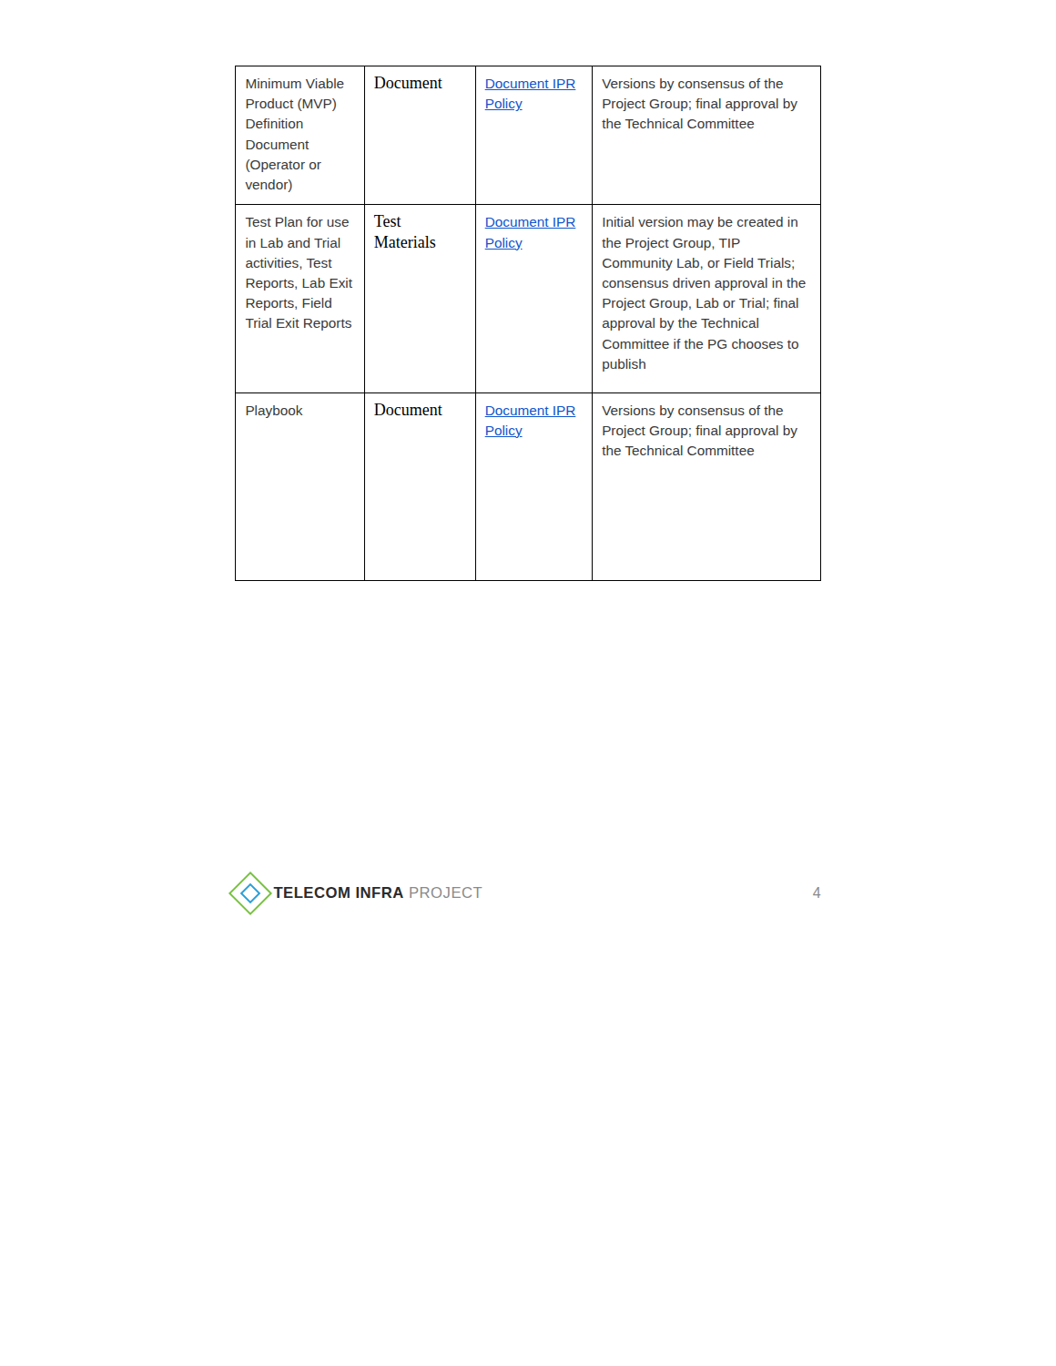| Minimum Viable Product (MVP) Definition Document (Operator or vendor) | Document | Document IPR Policy | Versions by consensus of the Project Group; final approval by the Technical Committee |
| Test Plan for use in Lab and Trial activities, Test Reports, Lab Exit Reports, Field Trial Exit Reports | Test Materials | Document IPR Policy | Initial version may be created in the Project Group, TIP Community Lab, or Field Trials; consensus driven approval in the Project Group, Lab or Trial; final approval by the Technical Committee if the PG chooses to publish |
| Playbook | Document | Document IPR Policy | Versions by consensus of the Project Group; final approval by the Technical Committee |
TELECOM INFRA PROJECT
4